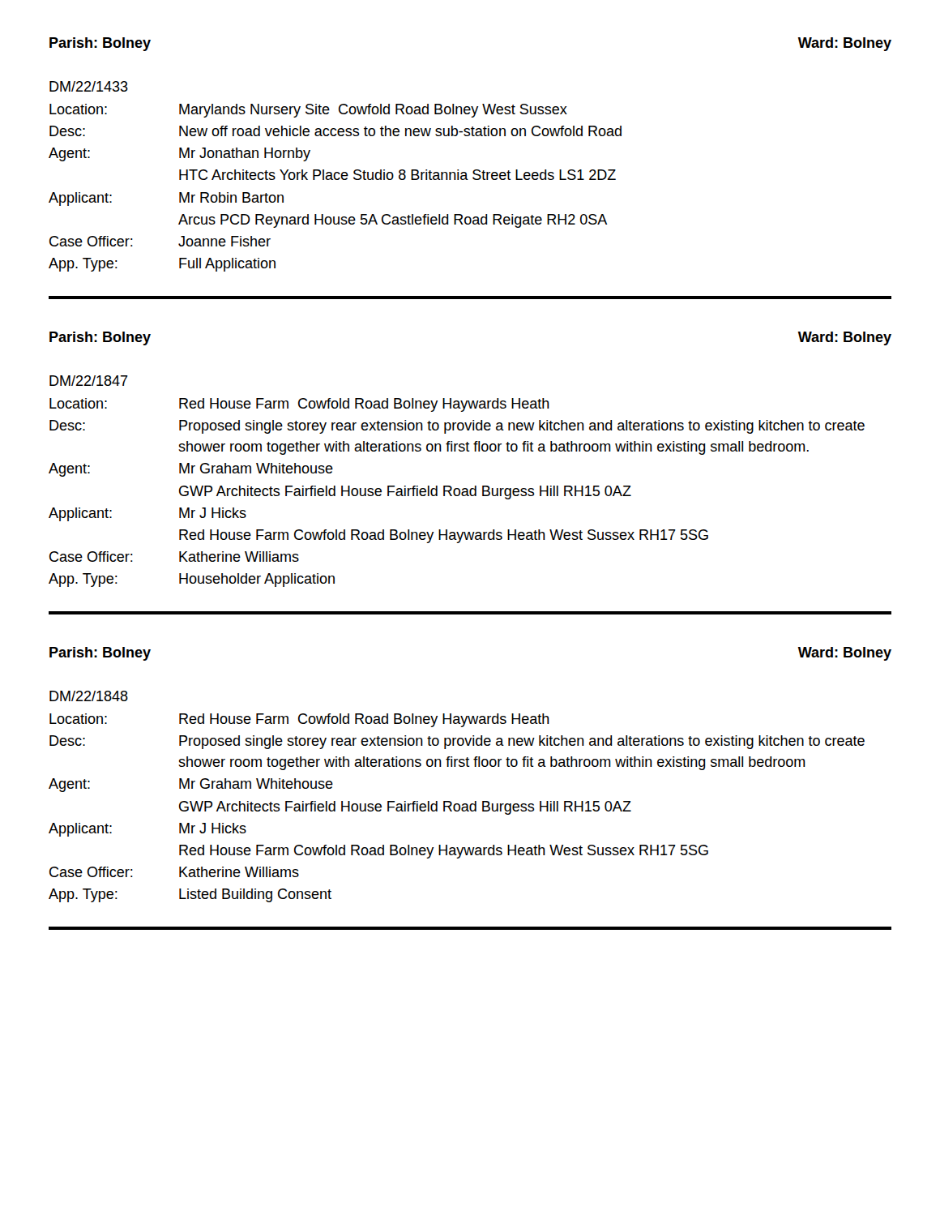Parish: Bolney Ward: Bolney
DM/22/1433
| Location: | Marylands Nursery Site Cowfold Road Bolney West Sussex |
| Desc: | New off road vehicle access to the new sub-station on Cowfold Road |
| Agent: | Mr Jonathan Hornby |
| | HTC Architects York Place Studio 8 Britannia Street Leeds LS1 2DZ |
| Applicant: | Mr Robin Barton |
| | Arcus PCD Reynard House 5A Castlefield Road Reigate RH2 0SA |
| Case Officer: | Joanne Fisher |
| App. Type: | Full Application |
Parish: Bolney Ward: Bolney
DM/22/1847
| Location: | Red House Farm Cowfold Road Bolney Haywards Heath |
| Desc: | Proposed single storey rear extension to provide a new kitchen and alterations to existing kitchen to create shower room together with alterations on first floor to fit a bathroom within existing small bedroom. |
| Agent: | Mr Graham Whitehouse |
| | GWP Architects Fairfield House Fairfield Road Burgess Hill RH15 0AZ |
| Applicant: | Mr J Hicks |
| | Red House Farm Cowfold Road Bolney Haywards Heath West Sussex RH17 5SG |
| Case Officer: | Katherine Williams |
| App. Type: | Householder Application |
Parish: Bolney Ward: Bolney
DM/22/1848
| Location: | Red House Farm Cowfold Road Bolney Haywards Heath |
| Desc: | Proposed single storey rear extension to provide a new kitchen and alterations to existing kitchen to create shower room together with alterations on first floor to fit a bathroom within existing small bedroom |
| Agent: | Mr Graham Whitehouse |
| | GWP Architects Fairfield House Fairfield Road Burgess Hill RH15 0AZ |
| Applicant: | Mr J Hicks |
| | Red House Farm Cowfold Road Bolney Haywards Heath West Sussex RH17 5SG |
| Case Officer: | Katherine Williams |
| App. Type: | Listed Building Consent |